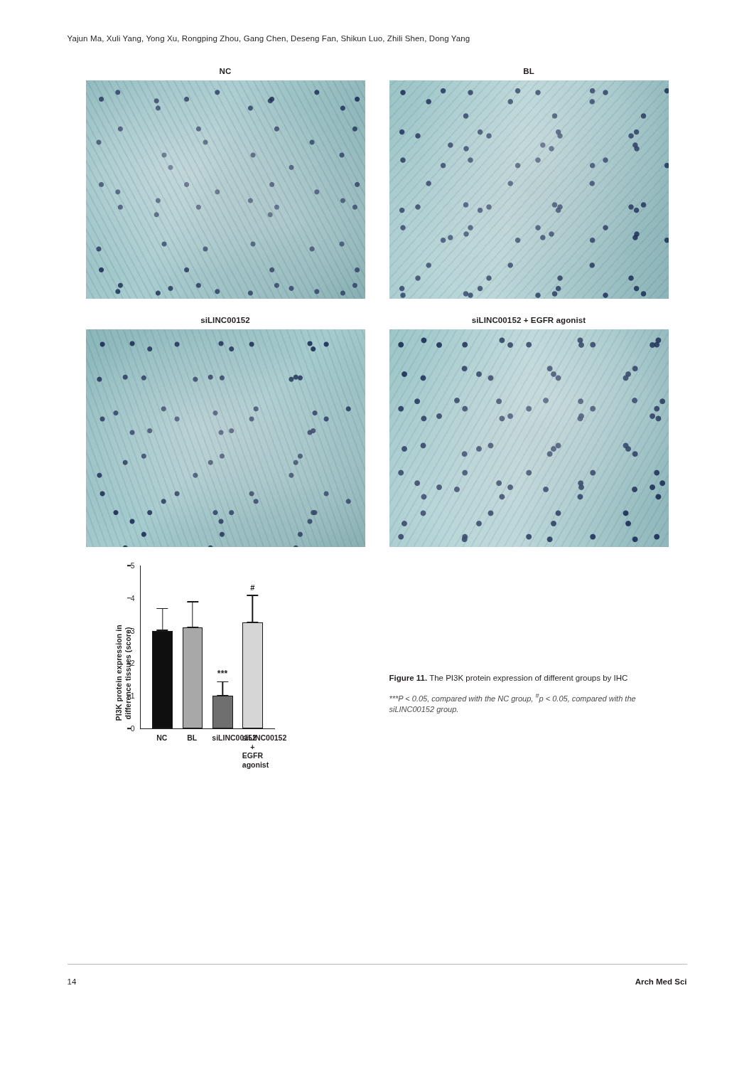Yajun Ma, Xuli Yang, Yong Xu, Rongping Zhou, Gang Chen, Deseng Fan, Shikun Luo, Zhili Shen, Dong Yang
NC
BL
siLINC00152
siLINC00152 + EGFR agonist
PI3K protein expression in
difference tissues (score)
5 4 3 2 1 0
***
#
NC
BL
siLINC00152
siLINC00152
+ EGFR agonist
Figure 11. The PI3K protein expression of different groups by IHC
***P < 0.05, compared with the NC group, #p < 0.05, compared with the siLINC00152 group.
14
Arch Med Sci